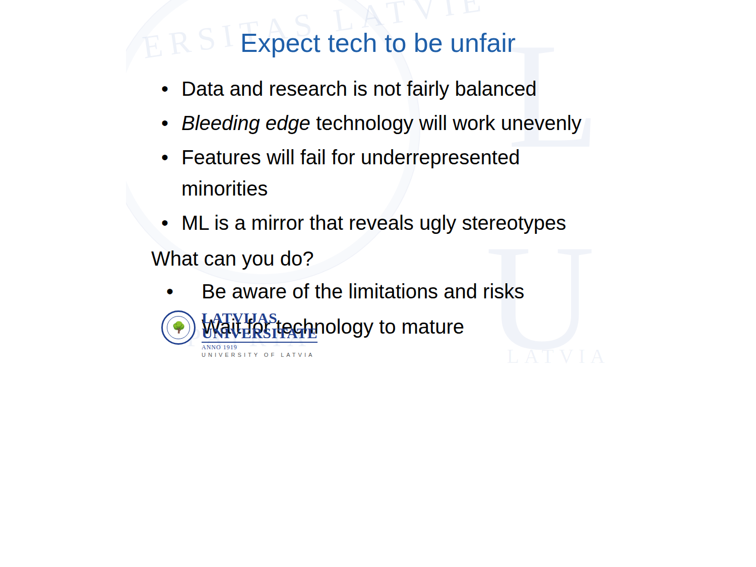ERSITAS LATVIE
PATRIA
L
U
LATVIA
Expect tech to be unfair
Data and research is not fairly balanced
Bleeding edge technology will work unevenly
Features will fail for underrepresented minorities
ML is a mirror that reveals ugly stereotypes
What can you do?
Be aware of the limitations and risks
Wait for technology to mature
🌳
LATVIJAS UNIVERSITATE ANNO 1919 UNIVERSITY OF LATVIA